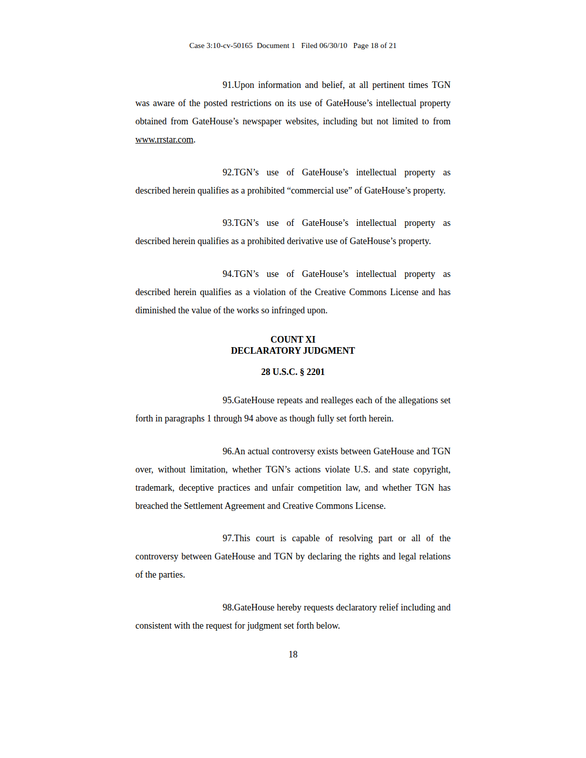Case 3:10-cv-50165 Document 1 Filed 06/30/10 Page 18 of 21
91. Upon information and belief, at all pertinent times TGN was aware of the posted restrictions on its use of GateHouse’s intellectual property obtained from GateHouse’s newspaper websites, including but not limited to from www.rrstar.com.
92. TGN’s use of GateHouse’s intellectual property as described herein qualifies as a prohibited “commercial use” of GateHouse’s property.
93. TGN’s use of GateHouse’s intellectual property as described herein qualifies as a prohibited derivative use of GateHouse’s property.
94. TGN’s use of GateHouse’s intellectual property as described herein qualifies as a violation of the Creative Commons License and has diminished the value of the works so infringed upon.
COUNT XI
DECLARATORY JUDGMENT
28 U.S.C. § 2201
95. GateHouse repeats and realleges each of the allegations set forth in paragraphs 1 through 94 above as though fully set forth herein.
96. An actual controversy exists between GateHouse and TGN over, without limitation, whether TGN’s actions violate U.S. and state copyright, trademark, deceptive practices and unfair competition law, and whether TGN has breached the Settlement Agreement and Creative Commons License.
97. This court is capable of resolving part or all of the controversy between GateHouse and TGN by declaring the rights and legal relations of the parties.
98. GateHouse hereby requests declaratory relief including and consistent with the request for judgment set forth below.
18